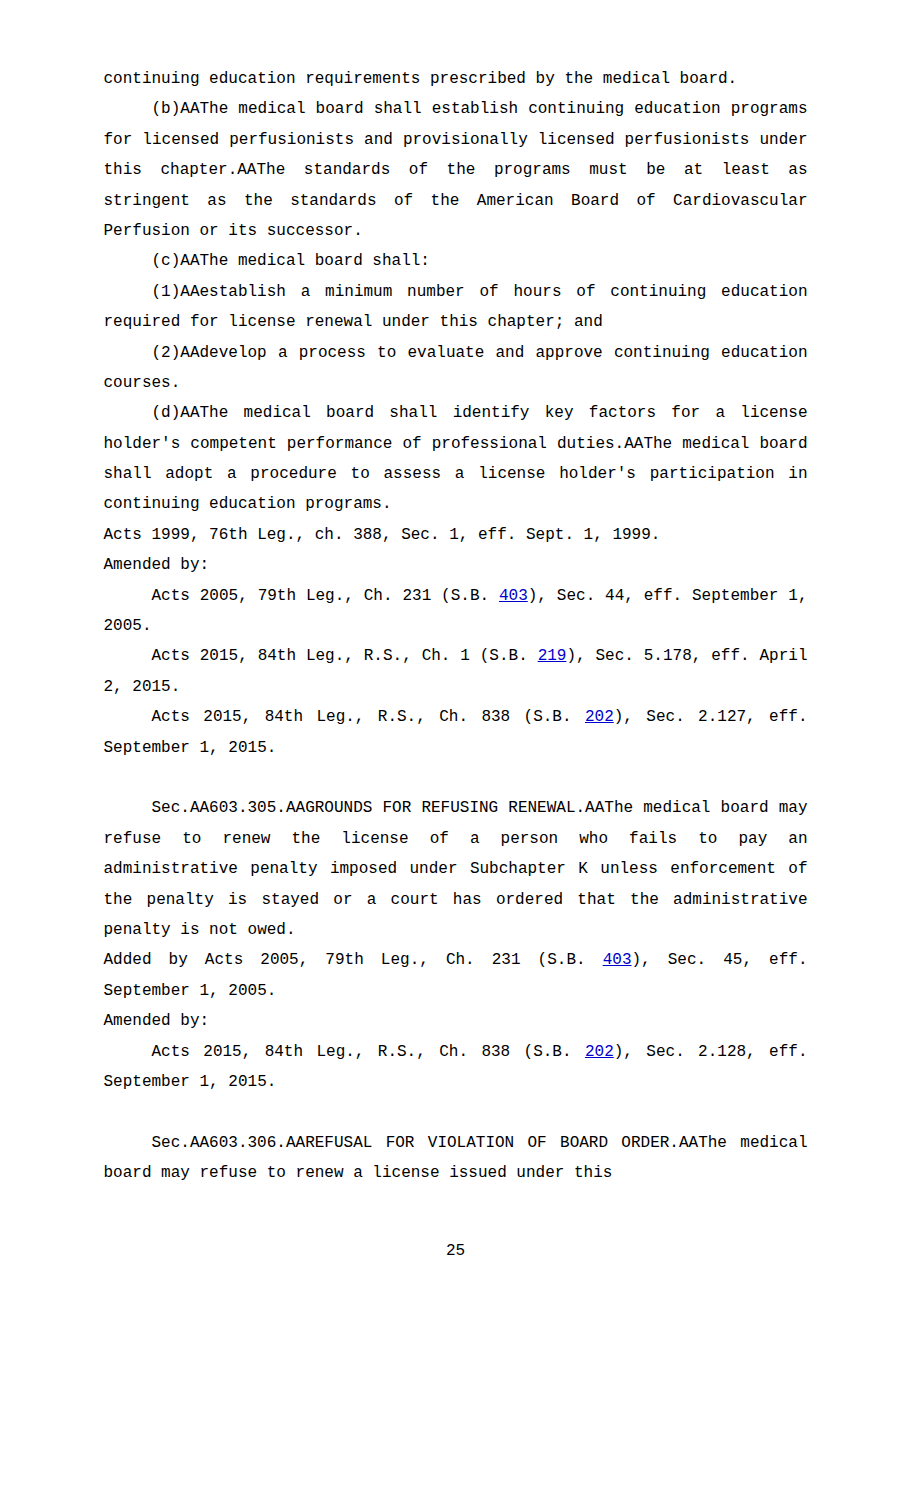continuing education requirements prescribed by the medical board.
(b)AAThe medical board shall establish continuing education programs for licensed perfusionists and provisionally licensed perfusionists under this chapter.AAThe standards of the programs must be at least as stringent as the standards of the American Board of Cardiovascular Perfusion or its successor.
(c)AAThe medical board shall:
(1)AAestablish a minimum number of hours of continuing education required for license renewal under this chapter; and
(2)AAdevelop a process to evaluate and approve continuing education courses.
(d)AAThe medical board shall identify key factors for a license holder's competent performance of professional duties.AAThe medical board shall adopt a procedure to assess a license holder's participation in continuing education programs.
Acts 1999, 76th Leg., ch. 388, Sec. 1, eff. Sept. 1, 1999.
Amended by:
Acts 2005, 79th Leg., Ch. 231 (S.B. 403), Sec. 44, eff. September 1, 2005.
Acts 2015, 84th Leg., R.S., Ch. 1 (S.B. 219), Sec. 5.178, eff. April 2, 2015.
Acts 2015, 84th Leg., R.S., Ch. 838 (S.B. 202), Sec. 2.127, eff. September 1, 2015.
Sec.AA603.305.AAGROUNDS FOR REFUSING RENEWAL.AAThe medical board may refuse to renew the license of a person who fails to pay an administrative penalty imposed under Subchapter K unless enforcement of the penalty is stayed or a court has ordered that the administrative penalty is not owed.
Added by Acts 2005, 79th Leg., Ch. 231 (S.B. 403), Sec. 45, eff. September 1, 2005.
Amended by:
Acts 2015, 84th Leg., R.S., Ch. 838 (S.B. 202), Sec. 2.128, eff. September 1, 2015.
Sec.AA603.306.AAREFUSAL FOR VIOLATION OF BOARD ORDER.AAThe medical board may refuse to renew a license issued under this
25